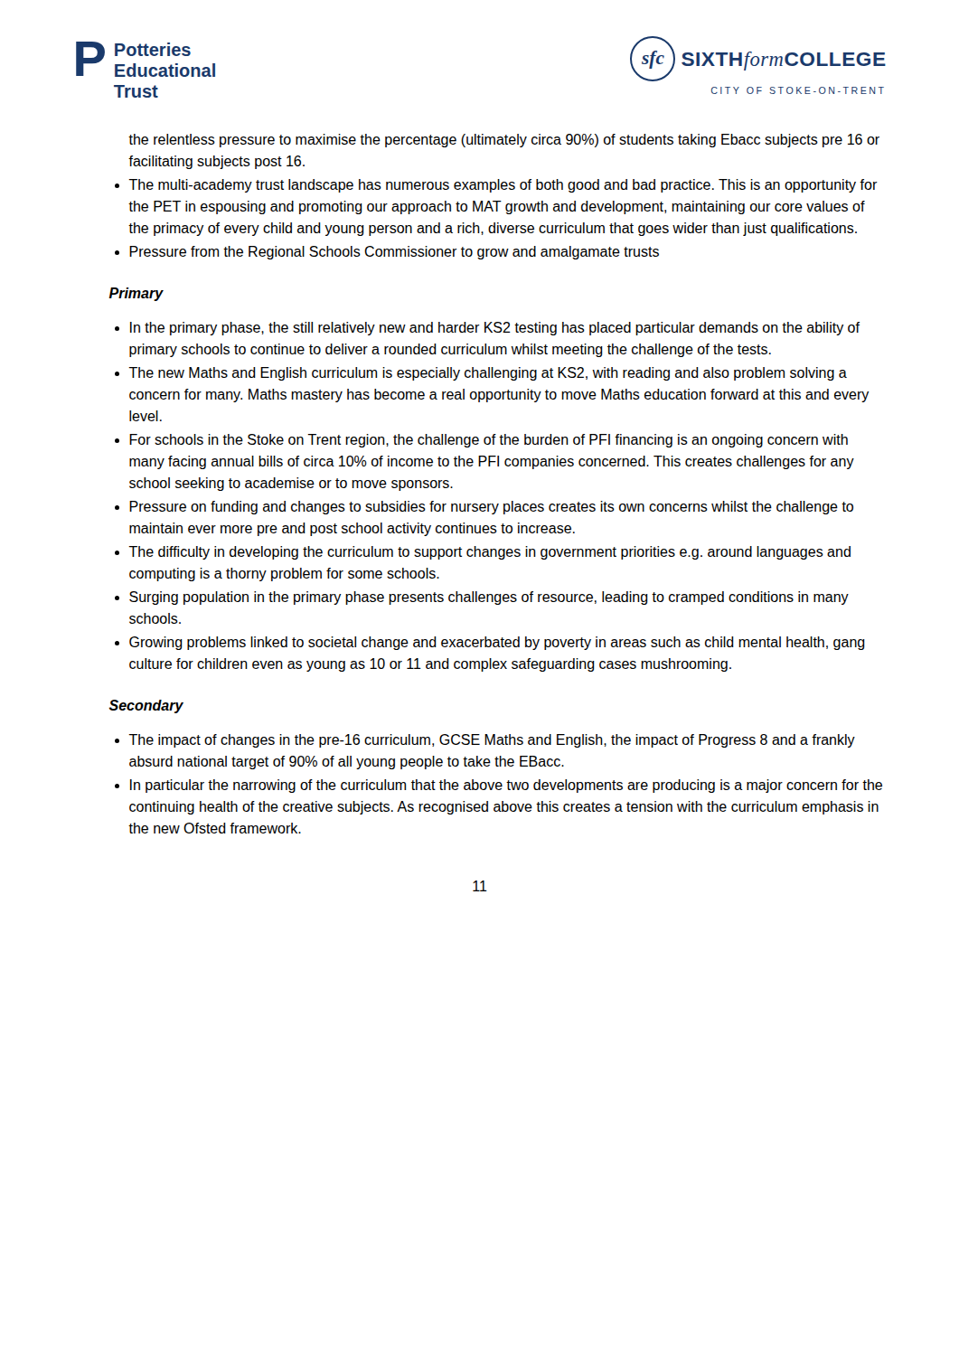P
Potteries
Educational
Trust
sfc SIXTHform COLLEGE
CITY OF STOKE-ON-TRENT
the relentless pressure to maximise the percentage (ultimately circa 90%) of students taking Ebacc subjects pre 16 or facilitating subjects post 16.
The multi-academy trust landscape has numerous examples of both good and bad practice. This is an opportunity for the PET in espousing and promoting our approach to MAT growth and development, maintaining our core values of the primacy of every child and young person and a rich, diverse curriculum that goes wider than just qualifications.
Pressure from the Regional Schools Commissioner to grow and amalgamate trusts
Primary
In the primary phase, the still relatively new and harder KS2 testing has placed particular demands on the ability of primary schools to continue to deliver a rounded curriculum whilst meeting the challenge of the tests.
The new Maths and English curriculum is especially challenging at KS2, with reading and also problem solving a concern for many. Maths mastery has become a real opportunity to move Maths education forward at this and every level.
For schools in the Stoke on Trent region, the challenge of the burden of PFI financing is an ongoing concern with many facing annual bills of circa 10% of income to the PFI companies concerned. This creates challenges for any school seeking to academise or to move sponsors.
Pressure on funding and changes to subsidies for nursery places creates its own concerns whilst the challenge to maintain ever more pre and post school activity continues to increase.
The difficulty in developing the curriculum to support changes in government priorities e.g. around languages and computing is a thorny problem for some schools.
Surging population in the primary phase presents challenges of resource, leading to cramped conditions in many schools.
Growing problems linked to societal change and exacerbated by poverty in areas such as child mental health, gang culture for children even as young as 10 or 11 and complex safeguarding cases mushrooming.
Secondary
The impact of changes in the pre-16 curriculum, GCSE Maths and English, the impact of Progress 8 and a frankly absurd national target of 90% of all young people to take the EBacc.
In particular the narrowing of the curriculum that the above two developments are producing is a major concern for the continuing health of the creative subjects. As recognised above this creates a tension with the curriculum emphasis in the new Ofsted framework.
11